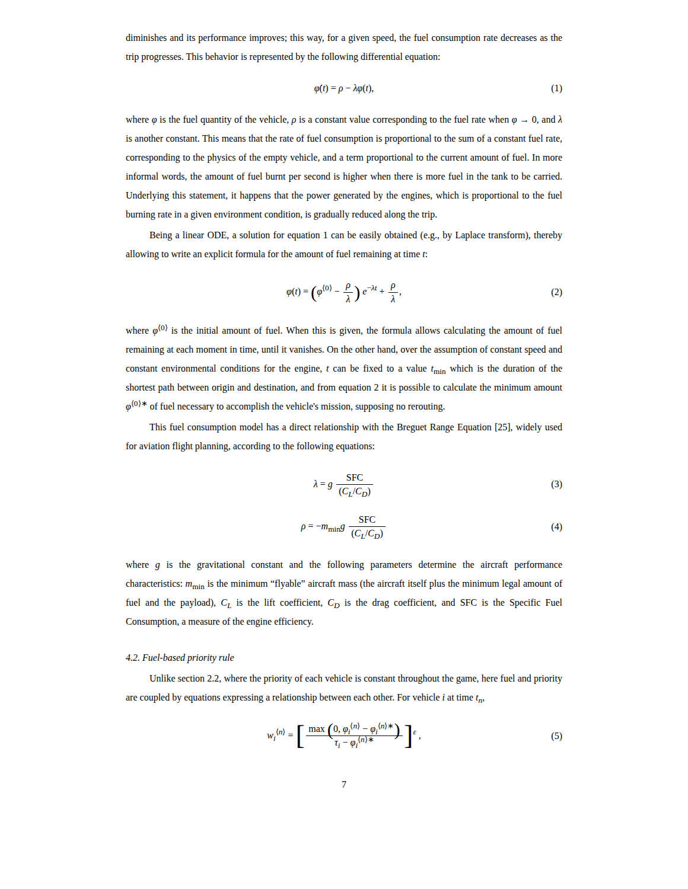diminishes and its performance improves; this way, for a given speed, the fuel consumption rate decreases as the trip progresses. This behavior is represented by the following differential equation:
φ̇(t) = ρ − λφ(t), (1)
where φ is the fuel quantity of the vehicle, ρ is a constant value corresponding to the fuel rate when φ → 0, and λ is another constant. This means that the rate of fuel consumption is proportional to the sum of a constant fuel rate, corresponding to the physics of the empty vehicle, and a term proportional to the current amount of fuel. In more informal words, the amount of fuel burnt per second is higher when there is more fuel in the tank to be carried. Underlying this statement, it happens that the power generated by the engines, which is proportional to the fuel burning rate in a given environment condition, is gradually reduced along the trip.
Being a linear ODE, a solution for equation 1 can be easily obtained (e.g., by Laplace transform), thereby allowing to write an explicit formula for the amount of fuel remaining at time t:
φ(t) = (φ⟨0⟩ − ρλ) e−λt + ρλ, (2)
where φ⟨0⟩ is the initial amount of fuel. When this is given, the formula allows calculating the amount of fuel remaining at each moment in time, until it vanishes. On the other hand, over the assumption of constant speed and constant environmental conditions for the engine, t can be fixed to a value tmin which is the duration of the shortest path between origin and destination, and from equation 2 it is possible to calculate the minimum amount φ⟨0⟩∗ of fuel necessary to accomplish the vehicle's mission, supposing no rerouting.
This fuel consumption model has a direct relationship with the Breguet Range Equation [25], widely used for aviation flight planning, according to the following equations:
λ = g SFC(CL/CD) (3)
ρ = −mming SFC(CL/CD) (4)
where g is the gravitational constant and the following parameters determine the aircraft performance characteristics: mmin is the minimum “flyable” aircraft mass (the aircraft itself plus the minimum legal amount of fuel and the payload), CL is the lift coefficient, CD is the drag coefficient, and SFC is the Specific Fuel Consumption, a measure of the engine efficiency.
4.2. Fuel-based priority rule
Unlike section 2.2, where the priority of each vehicle is constant throughout the game, here fuel and priority are coupled by equations expressing a relationship between each other. For vehicle i at time tn,
wi⟨n⟩ = [max (0, φi⟨n⟩ − φi⟨n⟩∗) τi − φi⟨n⟩∗]ε , (5)
7